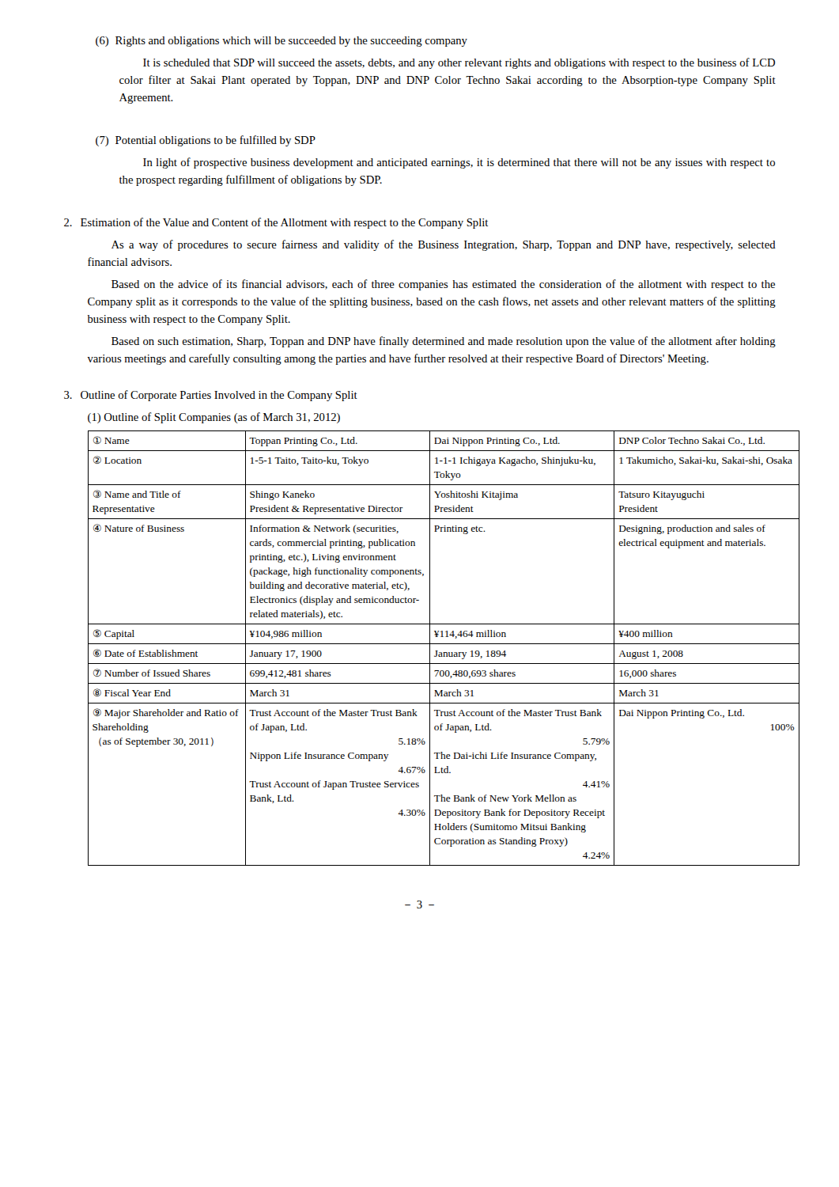(6)
Rights and obligations which will be succeeded by the succeeding company
It is scheduled that SDP will succeed the assets, debts, and any other relevant rights and obligations with respect to the business of LCD color filter at Sakai Plant operated by Toppan, DNP and DNP Color Techno Sakai according to the Absorption-type Company Split Agreement.
(7)
Potential obligations to be fulfilled by SDP
In light of prospective business development and anticipated earnings, it is determined that there will not be any issues with respect to the prospect regarding fulfillment of obligations by SDP.
2.
Estimation of the Value and Content of the Allotment with respect to the Company Split
As a way of procedures to secure fairness and validity of the Business Integration, Sharp, Toppan and DNP have, respectively, selected financial advisors.
Based on the advice of its financial advisors, each of three companies has estimated the consideration of the allotment with respect to the Company split as it corresponds to the value of the splitting business, based on the cash flows, net assets and other relevant matters of the splitting business with respect to the Company Split.
Based on such estimation, Sharp, Toppan and DNP have finally determined and made resolution upon the value of the allotment after holding various meetings and carefully consulting among the parties and have further resolved at their respective Board of Directors' Meeting.
3.
Outline of Corporate Parties Involved in the Company Split
(1) Outline of Split Companies (as of March 31, 2012)
| ① Name | Toppan Printing Co., Ltd. | Dai Nippon Printing Co., Ltd. | DNP Color Techno Sakai Co., Ltd. |
| ② Location | 1-5-1 Taito, Taito-ku, Tokyo | 1-1-1 Ichigaya Kagacho, Shinjuku-ku, Tokyo | 1 Takumicho, Sakai-ku, Sakai-shi, Osaka |
| ③ Name and Title of Representative | Shingo Kaneko President & Representative Director | Yoshitoshi Kitajima President | Tatsuro Kitayuguchi President |
| ④ Nature of Business | Information & Network (securities, cards, commercial printing, publication printing, etc.), Living environment (package, high functionality components, building and decorative material, etc), Electronics (display and semiconductor-related materials), etc. | Printing etc. | Designing, production and sales of electrical equipment and materials. |
| ⑤ Capital | ¥104,986 million | ¥114,464 million | ¥400 million |
| ⑥ Date of Establishment | January 17, 1900 | January 19, 1894 | August 1, 2008 |
| ⑦ Number of Issued Shares | 699,412,481 shares | 700,480,693 shares | 16,000 shares |
| ⑧ Fiscal Year End | March 31 | March 31 | March 31 |
| ⑨ Major Shareholder and Ratio of Shareholding （as of September 30, 2011） | Trust Account of the Master Trust Bank of Japan, Ltd. 5.18% Nippon Life Insurance Company 4.67% Trust Account of Japan Trustee Services Bank, Ltd. 4.30% | Trust Account of the Master Trust Bank of Japan, Ltd. 5.79% The Dai-ichi Life Insurance Company, Ltd. 4.41% The Bank of New York Mellon as Depository Bank for Depository Receipt Holders (Sumitomo Mitsui Banking Corporation as Standing Proxy) 4.24% | Dai Nippon Printing Co., Ltd. 100% |
－ 3 －